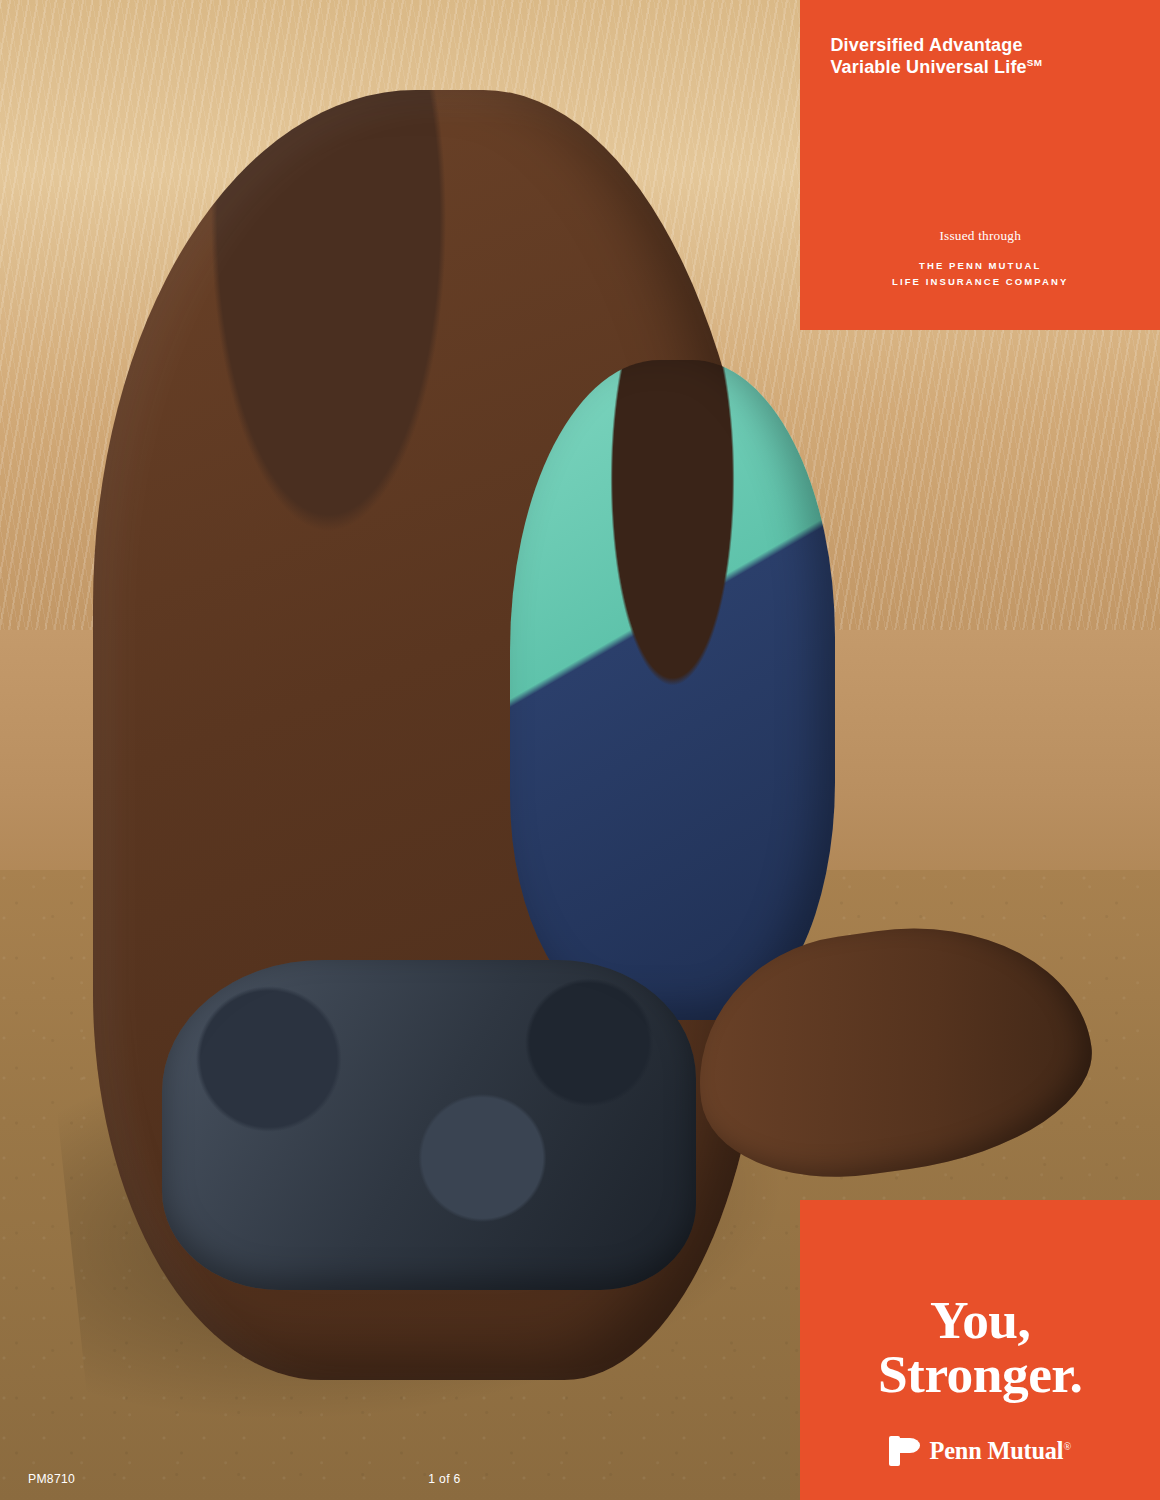Diversified Advantage
Variable Universal LifeSM
Issued through
The Penn Mutual
Life Insurance Company
You,
Stronger.
Penn Mutual®
PM8710 1 of 6